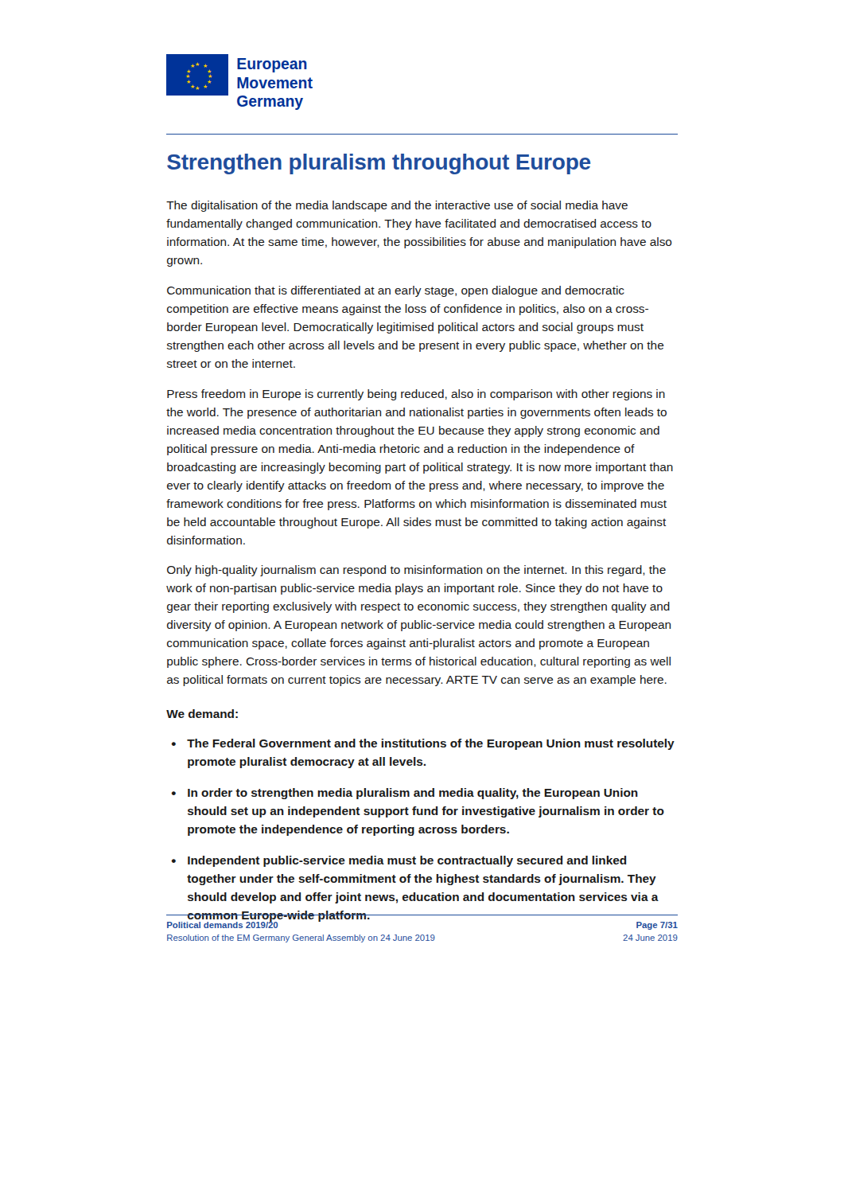★ ★ ★ ★ ★ ★ ★ ★ ★ ★ ★ ★
European
Movement
Germany
Strengthen pluralism throughout Europe
The digitalisation of the media landscape and the interactive use of social media have fundamentally changed communication. They have facilitated and democratised access to information. At the same time, however, the possibilities for abuse and manipulation have also grown.
Communication that is differentiated at an early stage, open dialogue and democratic competition are effective means against the loss of confidence in politics, also on a cross-border European level. Democratically legitimised political actors and social groups must strengthen each other across all levels and be present in every public space, whether on the street or on the internet.
Press freedom in Europe is currently being reduced, also in comparison with other regions in the world. The presence of authoritarian and nationalist parties in governments often leads to increased media concentration throughout the EU because they apply strong economic and political pressure on media. Anti-media rhetoric and a reduction in the independence of broadcasting are increasingly becoming part of political strategy. It is now more important than ever to clearly identify attacks on freedom of the press and, where necessary, to improve the framework conditions for free press. Platforms on which misinformation is disseminated must be held accountable throughout Europe. All sides must be committed to taking action against disinformation.
Only high-quality journalism can respond to misinformation on the internet. In this regard, the work of non-partisan public-service media plays an important role. Since they do not have to gear their reporting exclusively with respect to economic success, they strengthen quality and diversity of opinion. A European network of public-service media could strengthen a European communication space, collate forces against anti-pluralist actors and promote a European public sphere. Cross-border services in terms of historical education, cultural reporting as well as political formats on current topics are necessary. ARTE TV can serve as an example here.
We demand:
The Federal Government and the institutions of the European Union must resolutely promote pluralist democracy at all levels.
In order to strengthen media pluralism and media quality, the European Union should set up an independent support fund for investigative journalism in order to promote the independence of reporting across borders.
Independent public-service media must be contractually secured and linked together under the self-commitment of the highest standards of journalism. They should develop and offer joint news, education and documentation services via a common Europe-wide platform.
Political demands 2019/20
Resolution of the EM Germany General Assembly on 24 June 2019
Page 7/31
24 June 2019